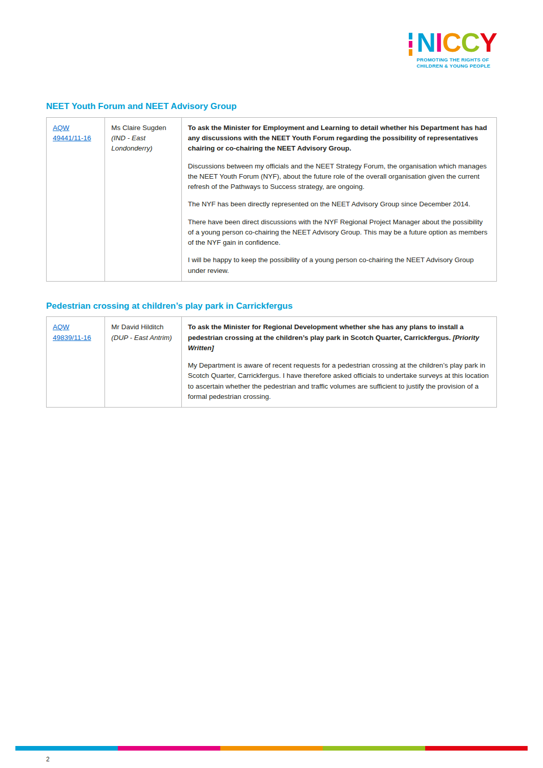NICCY
PROMOTING THE RIGHTS OF
CHILDREN & YOUNG PEOPLE
NEET Youth Forum and NEET Advisory Group
| AQW 49441/11-16 | Ms Claire Sugden (IND - East Londonderry) | To ask the Minister for Employment and Learning to detail whether his Department has had any discussions with the NEET Youth Forum regarding the possibility of representatives chairing or co-chairing the NEET Advisory Group. Discussions between my officials and the NEET Strategy Forum, the organisation which manages the NEET Youth Forum (NYF), about the future role of the overall organisation given the current refresh of the Pathways to Success strategy, are ongoing. The NYF has been directly represented on the NEET Advisory Group since December 2014. There have been direct discussions with the NYF Regional Project Manager about the possibility of a young person co-chairing the NEET Advisory Group. This may be a future option as members of the NYF gain in confidence. I will be happy to keep the possibility of a young person co-chairing the NEET Advisory Group under review. |
Pedestrian crossing at children’s play park in Carrickfergus
| AQW 49839/11-16 | Mr David Hilditch (DUP - East Antrim) | To ask the Minister for Regional Development whether she has any plans to install a pedestrian crossing at the children’s play park in Scotch Quarter, Carrickfergus. [Priority Written] My Department is aware of recent requests for a pedestrian crossing at the children’s play park in Scotch Quarter, Carrickfergus. I have therefore asked officials to undertake surveys at this location to ascertain whether the pedestrian and traffic volumes are sufficient to justify the provision of a formal pedestrian crossing. |
2